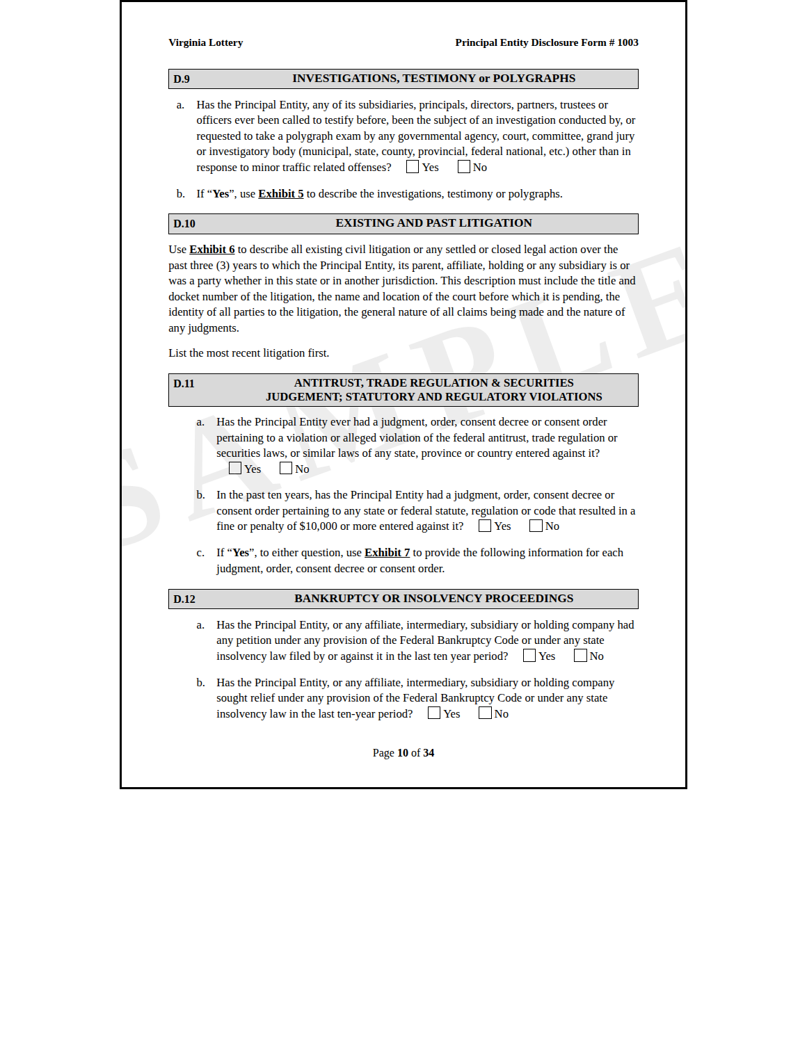SAMPLE
Virginia Lottery
Principal Entity Disclosure Form # 1003
D.9
INVESTIGATIONS, TESTIMONY or POLYGRAPHS
a. Has the Principal Entity, any of its subsidiaries, principals, directors, partners, trustees or officers ever been called to testify before, been the subject of an investigation conducted by, or requested to take a polygraph exam by any governmental agency, court, committee, grand jury or investigatory body (municipal, state, county, provincial, federal national, etc.) other than in response to minor traffic related offenses? Yes No
b. If “Yes”, use Exhibit 5 to describe the investigations, testimony or polygraphs.
D.10
EXISTING AND PAST LITIGATION
Use Exhibit 6 to describe all existing civil litigation or any settled or closed legal action over the past three (3) years to which the Principal Entity, its parent, affiliate, holding or any subsidiary is or was a party whether in this state or in another jurisdiction. This description must include the title and docket number of the litigation, the name and location of the court before which it is pending, the identity of all parties to the litigation, the general nature of all claims being made and the nature of any judgments.
List the most recent litigation first.
D.11
ANTITRUST, TRADE REGULATION & SECURITIES
JUDGEMENT; STATUTORY AND REGULATORY VIOLATIONS
a. Has the Principal Entity ever had a judgment, order, consent decree or consent order pertaining to a violation or alleged violation of the federal antitrust, trade regulation or securities laws, or similar laws of any state, province or country entered against it? Yes No
b. In the past ten years, has the Principal Entity had a judgment, order, consent decree or consent order pertaining to any state or federal statute, regulation or code that resulted in a fine or penalty of $10,000 or more entered against it? Yes No
c. If “Yes”, to either question, use Exhibit 7 to provide the following information for each judgment, order, consent decree or consent order.
D.12
BANKRUPTCY OR INSOLVENCY PROCEEDINGS
a. Has the Principal Entity, or any affiliate, intermediary, subsidiary or holding company had any petition under any provision of the Federal Bankruptcy Code or under any state insolvency law filed by or against it in the last ten year period? Yes No
b. Has the Principal Entity, or any affiliate, intermediary, subsidiary or holding company sought relief under any provision of the Federal Bankruptcy Code or under any state insolvency law in the last ten-year period? Yes No
Page 10 of 34